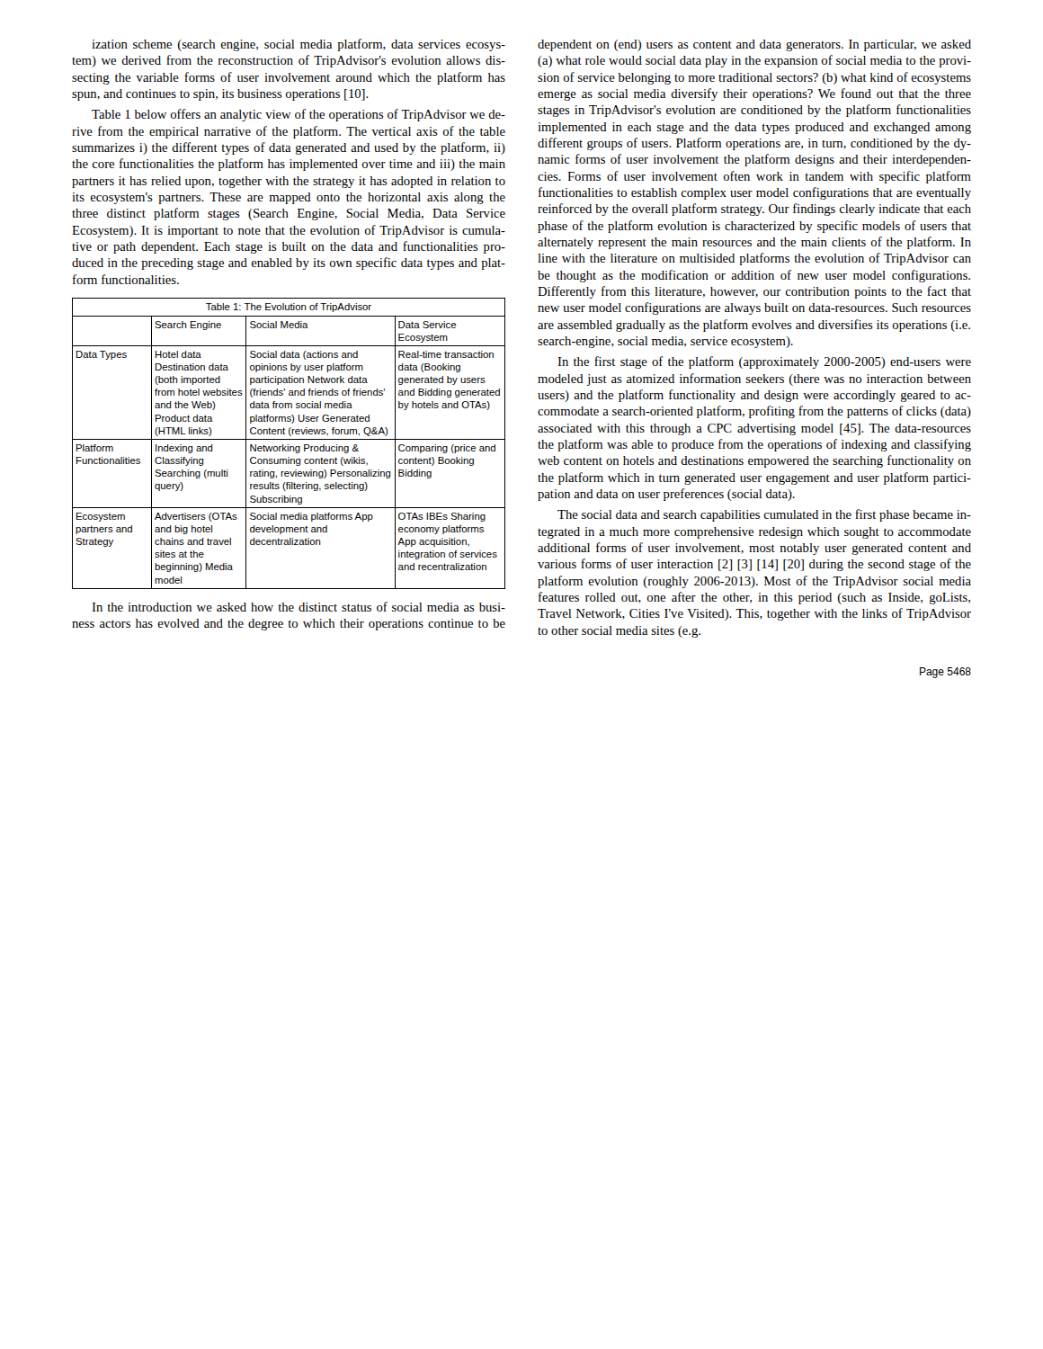ization scheme (search engine, social media platform, data services ecosystem) we derived from the reconstruction of TripAdvisor's evolution allows dissecting the variable forms of user involvement around which the platform has spun, and continues to spin, its business operations [10].
Table 1 below offers an analytic view of the operations of TripAdvisor we derive from the empirical narrative of the platform. The vertical axis of the table summarizes i) the different types of data generated and used by the platform, ii) the core functionalities the platform has implemented over time and iii) the main partners it has relied upon, together with the strategy it has adopted in relation to its ecosystem's partners. These are mapped onto the horizontal axis along the three distinct platform stages (Search Engine, Social Media, Data Service Ecosystem). It is important to note that the evolution of TripAdvisor is cumulative or path dependent. Each stage is built on the data and functionalities produced in the preceding stage and enabled by its own specific data types and platform functionalities.
Table 1: The Evolution of TripAdvisor
| | Search Engine | Social Media | Data Service Ecosystem |
| --- | --- | --- | --- |
| Data Types | Hotel data Destination data (both imported from hotel websites and the Web) Product data (HTML links) | Social data (actions and opinions by user platform participation Network data (friends' and friends of friends' data from social media platforms) User Generated Content (reviews, forum, Q&A) | Real-time transaction data (Booking generated by users and Bidding generated by hotels and OTAs) |
| Platform Functionalities | Indexing and Classifying Searching (multi query) | Networking Producing & Consuming content (wikis, rating, reviewing) Personalizing results (filtering, selecting) Subscribing | Comparing (price and content) Booking Bidding |
| Ecosystem partners and Strategy | Advertisers (OTAs and big hotel chains and travel sites at the beginning) Media model | Social media platforms App development and decentralization | OTAs IBEs Sharing economy platforms App acquisition, integration of services and recentralization |
In the introduction we asked how the distinct status of social media as business actors has evolved and the degree to which their operations continue to be dependent on (end) users as content and data generators. In particular, we asked (a) what role would social data play in the expansion of social media to the provision of service belonging to more traditional sectors? (b) what kind of ecosystems emerge as social media diversify their operations? We found out that the three stages in TripAdvisor's evolution are conditioned by the platform functionalities implemented in each stage and the data types produced and exchanged among different groups of users. Platform operations are, in turn, conditioned by the dynamic forms of user involvement the platform designs and their interdependencies. Forms of user involvement often work in tandem with specific platform functionalities to establish complex user model configurations that are eventually reinforced by the overall platform strategy. Our findings clearly indicate that each phase of the platform evolution is characterized by specific models of users that alternately represent the main resources and the main clients of the platform. In line with the literature on multisided platforms the evolution of TripAdvisor can be thought as the modification or addition of new user model configurations. Differently from this literature, however, our contribution points to the fact that new user model configurations are always built on data-resources. Such resources are assembled gradually as the platform evolves and diversifies its operations (i.e. search-engine, social media, service ecosystem).
In the first stage of the platform (approximately 2000-2005) end-users were modeled just as atomized information seekers (there was no interaction between users) and the platform functionality and design were accordingly geared to accommodate a search-oriented platform, profiting from the patterns of clicks (data) associated with this through a CPC advertising model [45]. The data-resources the platform was able to produce from the operations of indexing and classifying web content on hotels and destinations empowered the searching functionality on the platform which in turn generated user engagement and user platform participation and data on user preferences (social data).
The social data and search capabilities cumulated in the first phase became integrated in a much more comprehensive redesign which sought to accommodate additional forms of user involvement, most notably user generated content and various forms of user interaction [2] [3] [14] [20] during the second stage of the platform evolution (roughly 2006-2013). Most of the TripAdvisor social media features rolled out, one after the other, in this period (such as Inside, goLists, Travel Network, Cities I've Visited). This, together with the links of TripAdvisor to other social media sites (e.g.
Page 5468